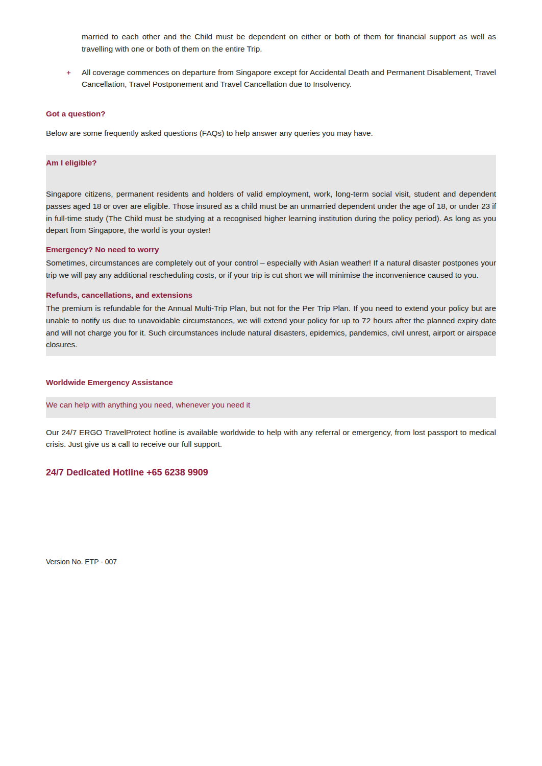married to each other and the Child must be dependent on either or both of them for financial support as well as travelling with one or both of them on the entire Trip.
All coverage commences on departure from Singapore except for Accidental Death and Permanent Disablement, Travel Cancellation, Travel Postponement and Travel Cancellation due to Insolvency.
Got a question?
Below are some frequently asked questions (FAQs) to help answer any queries you may have.
Am I eligible?
Singapore citizens, permanent residents and holders of valid employment, work, long-term social visit, student and dependent passes aged 18 or over are eligible. Those insured as a child must be an unmarried dependent under the age of 18, or under 23 if in full-time study (The Child must be studying at a recognised higher learning institution during the policy period). As long as you depart from Singapore, the world is your oyster!
Emergency? No need to worry
Sometimes, circumstances are completely out of your control – especially with Asian weather! If a natural disaster postpones your trip we will pay any additional rescheduling costs, or if your trip is cut short we will minimise the inconvenience caused to you.
Refunds, cancellations, and extensions
The premium is refundable for the Annual Multi-Trip Plan, but not for the Per Trip Plan. If you need to extend your policy but are unable to notify us due to unavoidable circumstances, we will extend your policy for up to 72 hours after the planned expiry date and will not charge you for it. Such circumstances include natural disasters, epidemics, pandemics, civil unrest, airport or airspace closures.
Worldwide Emergency Assistance
We can help with anything you need, whenever you need it
Our 24/7 ERGO TravelProtect hotline is available worldwide to help with any referral or emergency, from lost passport to medical crisis. Just give us a call to receive our full support.
24/7 Dedicated Hotline +65 6238 9909
Version No. ETP - 007